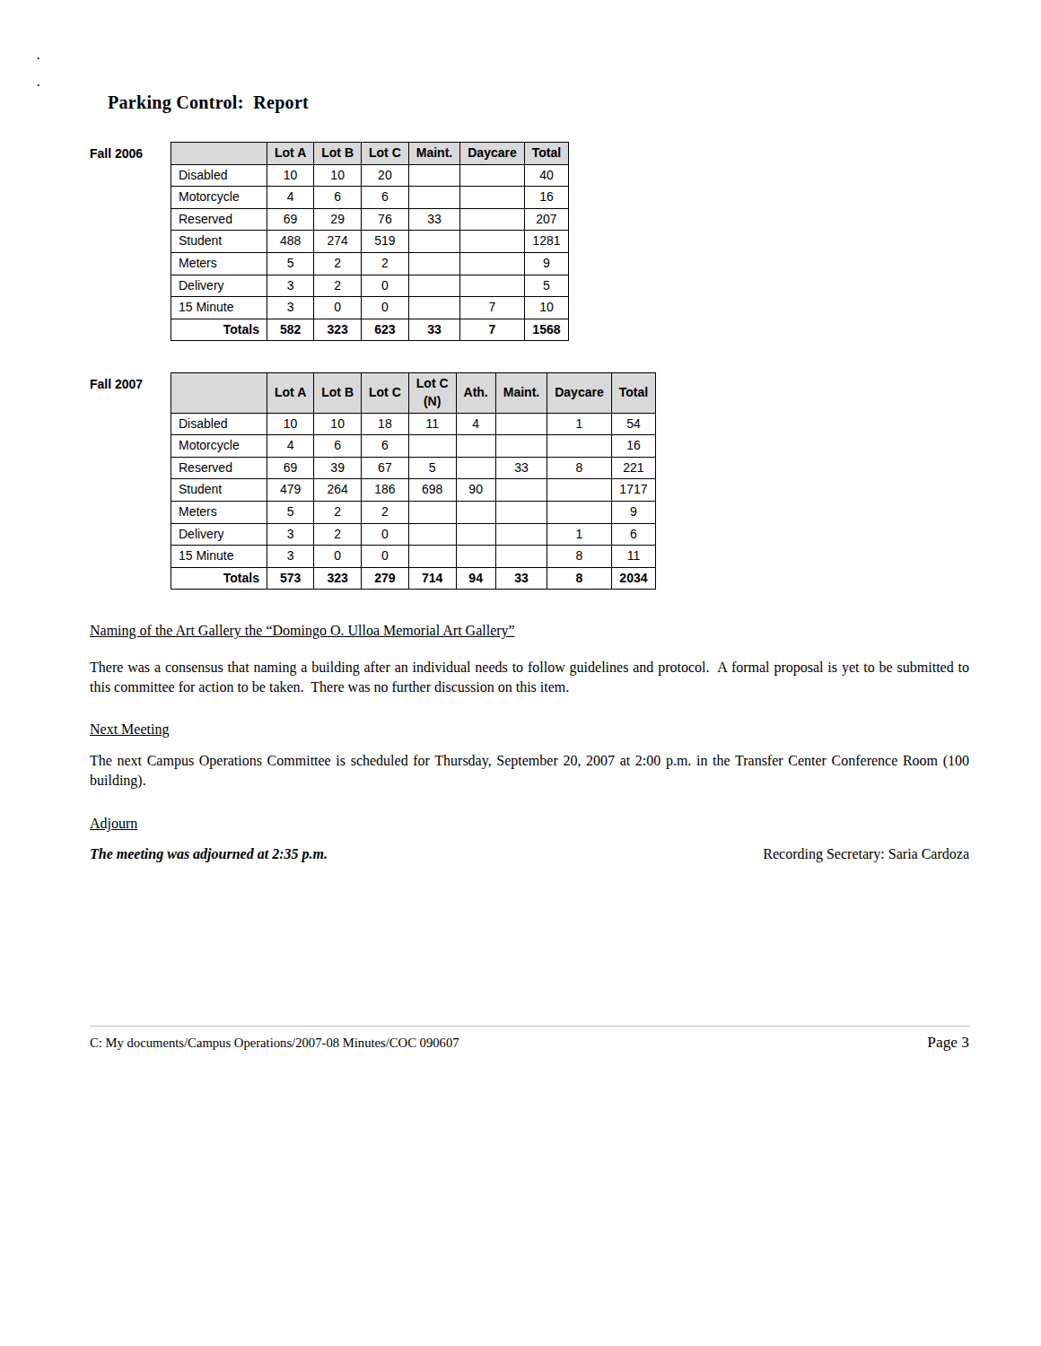· ·
Parking Control: Report
Fall 2006
| | Lot A | Lot B | Lot C | Maint. | Daycare | Total |
| --- | --- | --- | --- | --- | --- | --- |
| Disabled | 10 | 10 | 20 | | | 40 |
| Motorcycle | 4 | 6 | 6 | | | 16 |
| Reserved | 69 | 29 | 76 | 33 | | 207 |
| Student | 488 | 274 | 519 | | | 1281 |
| Meters | 5 | 2 | 2 | | | 9 |
| Delivery | 3 | 2 | 0 | | | 5 |
| 15 Minute | 3 | 0 | 0 | | 7 | 10 |
| Totals | 582 | 323 | 623 | 33 | 7 | 1568 |
Fall 2007
| | Lot A | Lot B | Lot C | Lot C (N) | Ath. | Maint. | Daycare | Total |
| --- | --- | --- | --- | --- | --- | --- | --- | --- |
| Disabled | 10 | 10 | 18 | 11 | 4 | | 1 | 54 |
| Motorcycle | 4 | 6 | 6 | | | | | 16 |
| Reserved | 69 | 39 | 67 | 5 | | 33 | 8 | 221 |
| Student | 479 | 264 | 186 | 698 | 90 | | | 1717 |
| Meters | 5 | 2 | 2 | | | | | 9 |
| Delivery | 3 | 2 | 0 | | | | 1 | 6 |
| 15 Minute | 3 | 0 | 0 | | | | 8 | 11 |
| Totals | 573 | 323 | 279 | 714 | 94 | 33 | 8 | 2034 |
Naming of the Art Gallery the “Domingo O. Ulloa Memorial Art Gallery”
There was a consensus that naming a building after an individual needs to follow guidelines and protocol. A formal proposal is yet to be submitted to this committee for action to be taken. There was no further discussion on this item.
Next Meeting
The next Campus Operations Committee is scheduled for Thursday, September 20, 2007 at 2:00 p.m. in the Transfer Center Conference Room (100 building).
Adjourn
The meeting was adjourned at 2:35 p.m. Recording Secretary: Saria Cardoza
C: My documents/Campus Operations/2007-08 Minutes/COC 090607 Page 3